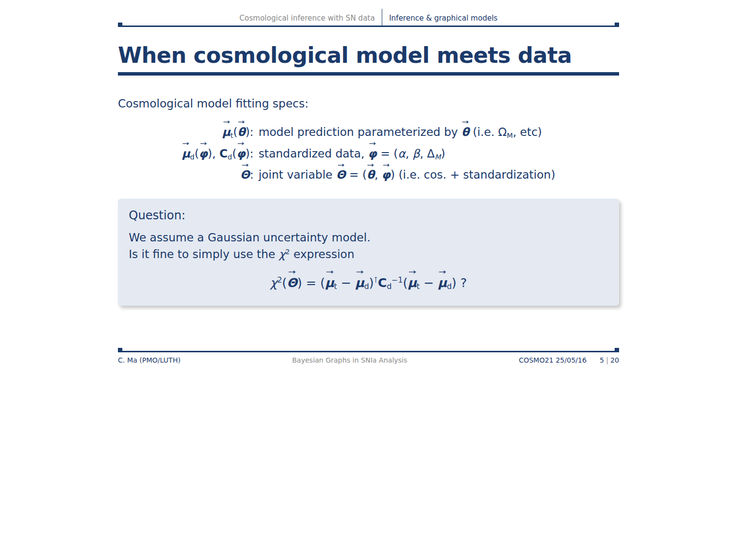Cosmological inference with SN data
Inference & graphical models
When cosmological model meets data
Cosmological model fitting specs:
| μ t ( θ ): | model prediction parameterized by θ (i.e. Ω M , etc) |
| μ d ( φ ), C d ( φ ): | standardized data, φ = ( α , β , Δ M ) |
| Θ : | joint variable Θ = ( θ , φ ) (i.e. cos. + standardization) |
Question:
We assume a Gaussian uncertainty model.
Is it fine to simply use the χ2 expression
χ2(Θ) = (μt − μd)⊺Cd−1(μt − μd) ?
C. Ma (PMO/LUTH)
Bayesian Graphs in SNIa Analysis
COSMO21 25/05/16 5|20